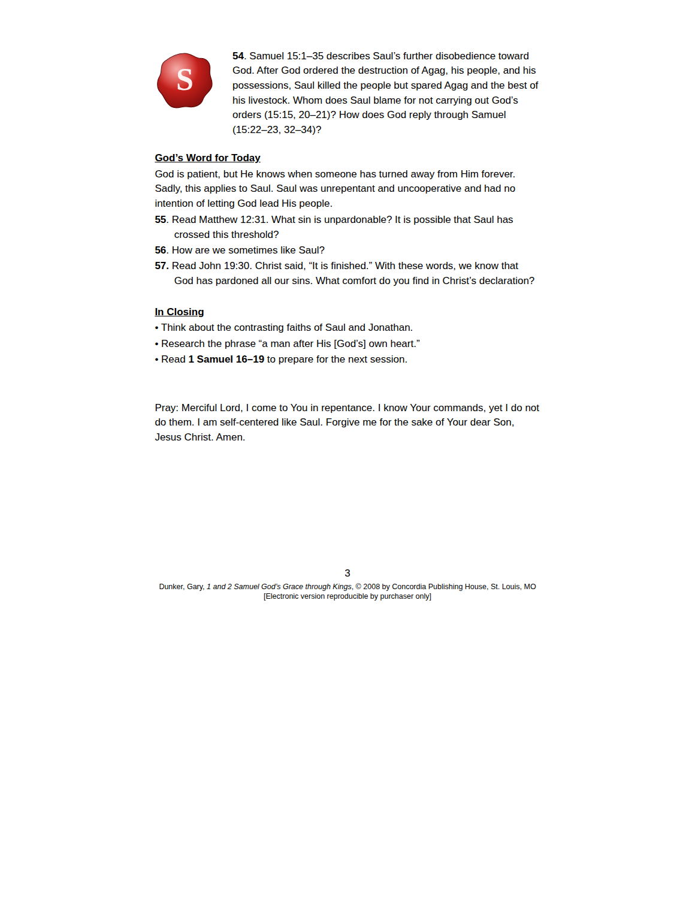S
54. Samuel 15:1–35 describes Saul’s further disobedience toward God. After God ordered the destruction of Agag, his people, and his possessions, Saul killed the people but spared Agag and the best of his livestock. Whom does Saul blame for not carrying out God’s orders (15:15, 20–21)? How does God reply through Samuel (15:22–23, 32–34)?
God’s Word for Today
God is patient, but He knows when someone has turned away from Him forever. Sadly, this applies to Saul. Saul was unrepentant and uncooperative and had no intention of letting God lead His people.
55. Read Matthew 12:31. What sin is unpardonable? It is possible that Saul has crossed this threshold?
56. How are we sometimes like Saul?
57. Read John 19:30. Christ said, “It is finished.” With these words, we know that God has pardoned all our sins. What comfort do you find in Christ’s declaration?
In Closing
• Think about the contrasting faiths of Saul and Jonathan.
• Research the phrase “a man after His [God’s] own heart.”
• Read 1 Samuel 16–19 to prepare for the next session.
Pray: Merciful Lord, I come to You in repentance. I know Your commands, yet I do not do them. I am self-centered like Saul. Forgive me for the sake of Your dear Son, Jesus Christ. Amen.
3
Dunker, Gary, 1 and 2 Samuel God’s Grace through Kings, © 2008 by Concordia Publishing House, St. Louis, MO
[Electronic version reproducible by purchaser only]